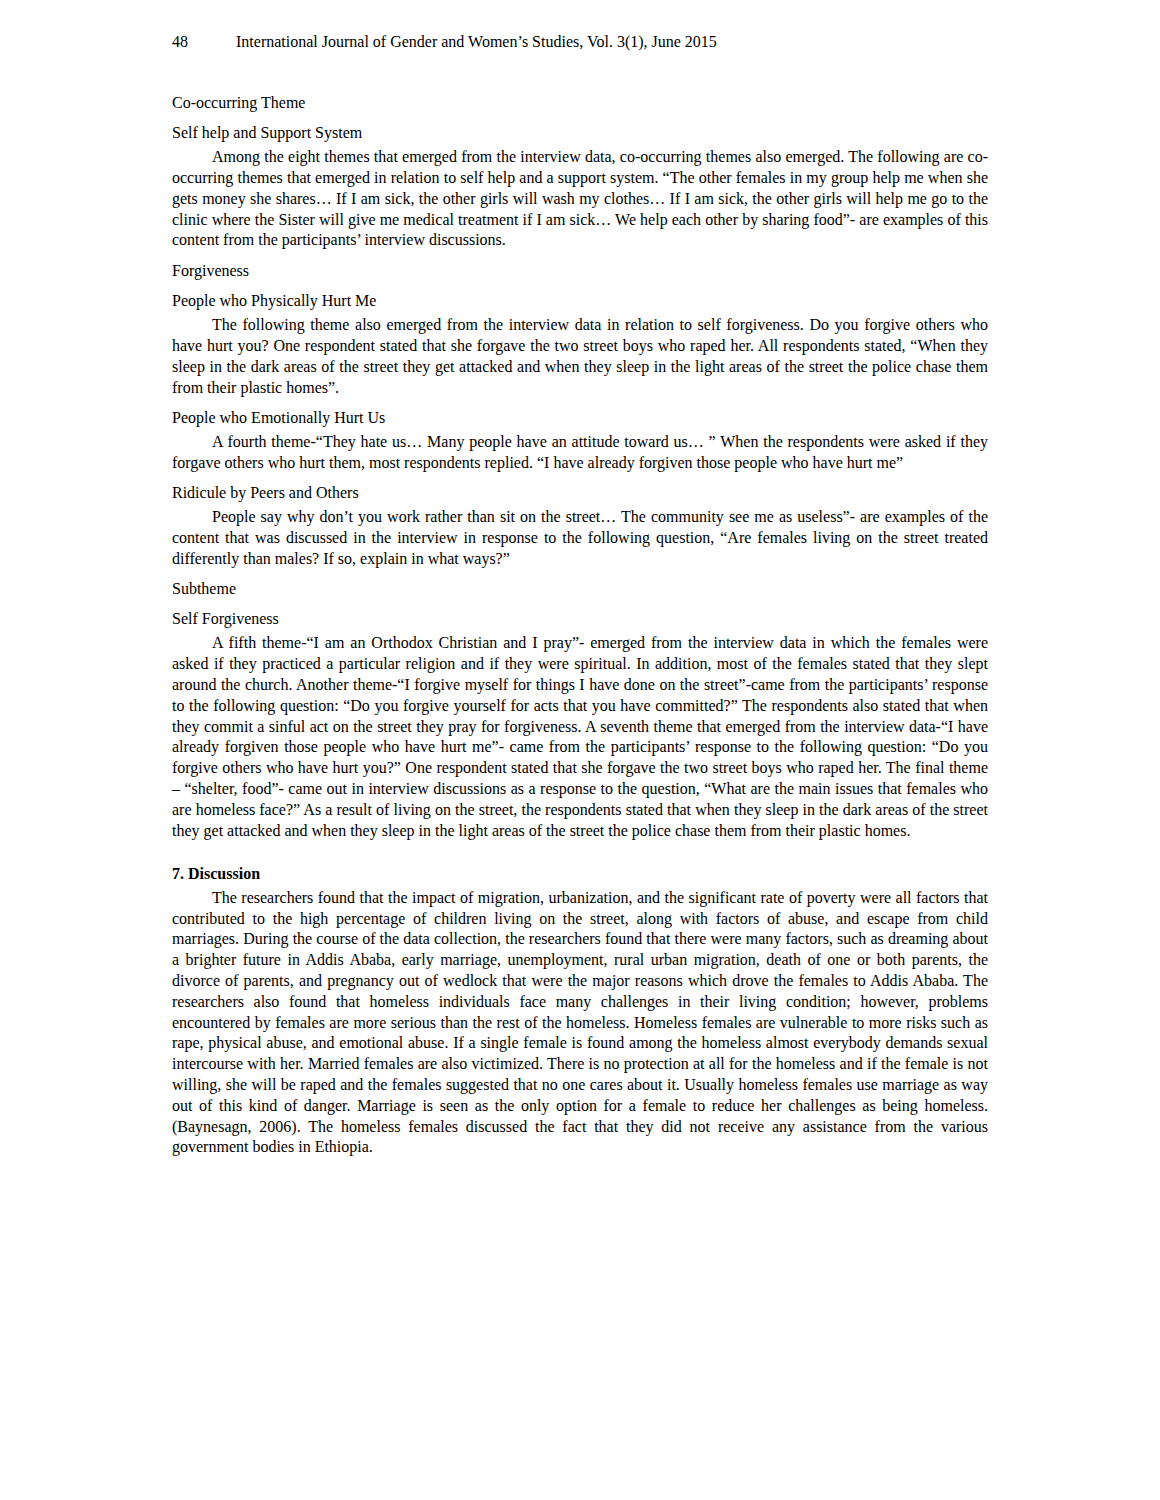48 International Journal of Gender and Women’s Studies, Vol. 3(1), June 2015
Co-occurring Theme
Self help and Support System
Among the eight themes that emerged from the interview data, co-occurring themes also emerged. The following are co-occurring themes that emerged in relation to self help and a support system. “The other females in my group help me when she gets money she shares… If I am sick, the other girls will wash my clothes… If I am sick, the other girls will help me go to the clinic where the Sister will give me medical treatment if I am sick… We help each other by sharing food”- are examples of this content from the participants’ interview discussions.
Forgiveness
People who Physically Hurt Me
The following theme also emerged from the interview data in relation to self forgiveness. Do you forgive others who have hurt you? One respondent stated that she forgave the two street boys who raped her. All respondents stated, “When they sleep in the dark areas of the street they get attacked and when they sleep in the light areas of the street the police chase them from their plastic homes”.
People who Emotionally Hurt Us
A fourth theme-“They hate us… Many people have an attitude toward us… ” When the respondents were asked if they forgave others who hurt them, most respondents replied. “I have already forgiven those people who have hurt me”
Ridicule by Peers and Others
People say why don’t you work rather than sit on the street… The community see me as useless”- are examples of the content that was discussed in the interview in response to the following question, “Are females living on the street treated differently than males? If so, explain in what ways?”
Subtheme
Self Forgiveness
A fifth theme-“I am an Orthodox Christian and I pray”- emerged from the interview data in which the females were asked if they practiced a particular religion and if they were spiritual. In addition, most of the females stated that they slept around the church. Another theme-“I forgive myself for things I have done on the street”-came from the participants’ response to the following question: “Do you forgive yourself for acts that you have committed?” The respondents also stated that when they commit a sinful act on the street they pray for forgiveness. A seventh theme that emerged from the interview data-“I have already forgiven those people who have hurt me”- came from the participants’ response to the following question: “Do you forgive others who have hurt you?” One respondent stated that she forgave the two street boys who raped her. The final theme – “shelter, food”- came out in interview discussions as a response to the question, “What are the main issues that females who are homeless face?” As a result of living on the street, the respondents stated that when they sleep in the dark areas of the street they get attacked and when they sleep in the light areas of the street the police chase them from their plastic homes.
7. Discussion
The researchers found that the impact of migration, urbanization, and the significant rate of poverty were all factors that contributed to the high percentage of children living on the street, along with factors of abuse, and escape from child marriages. During the course of the data collection, the researchers found that there were many factors, such as dreaming about a brighter future in Addis Ababa, early marriage, unemployment, rural urban migration, death of one or both parents, the divorce of parents, and pregnancy out of wedlock that were the major reasons which drove the females to Addis Ababa. The researchers also found that homeless individuals face many challenges in their living condition; however, problems encountered by females are more serious than the rest of the homeless. Homeless females are vulnerable to more risks such as rape, physical abuse, and emotional abuse. If a single female is found among the homeless almost everybody demands sexual intercourse with her. Married females are also victimized. There is no protection at all for the homeless and if the female is not willing, she will be raped and the females suggested that no one cares about it. Usually homeless females use marriage as way out of this kind of danger. Marriage is seen as the only option for a female to reduce her challenges as being homeless. (Baynesagn, 2006). The homeless females discussed the fact that they did not receive any assistance from the various government bodies in Ethiopia.